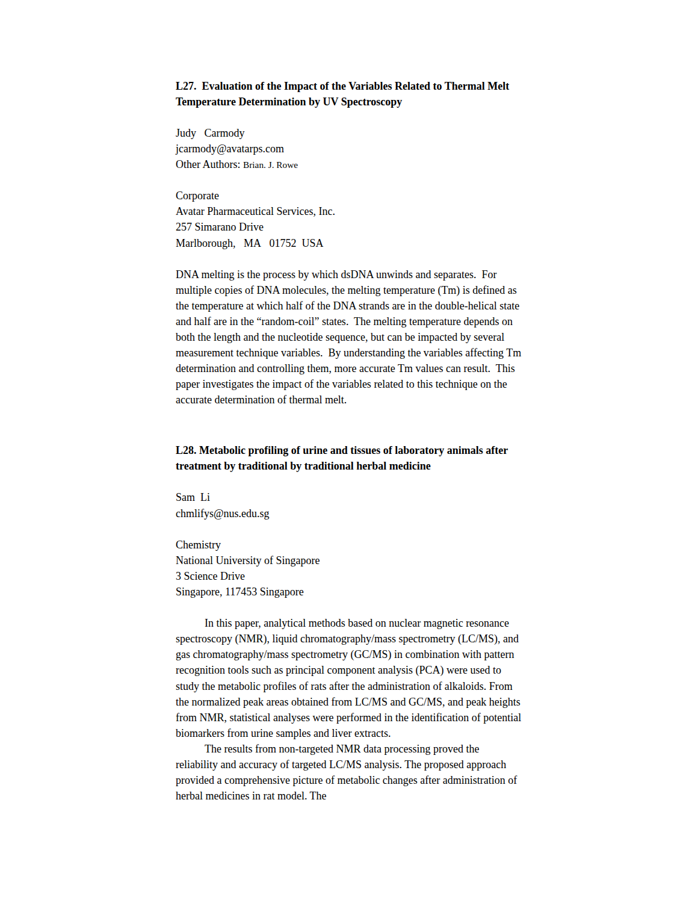L27. Evaluation of the Impact of the Variables Related to Thermal Melt Temperature Determination by UV Spectroscopy
Judy Carmody
jcarmody@avatarps.com
Other Authors: Brian. J. Rowe
Corporate
Avatar Pharmaceutical Services, Inc.
257 Simarano Drive
Marlborough, MA 01752 USA
DNA melting is the process by which dsDNA unwinds and separates. For multiple copies of DNA molecules, the melting temperature (Tm) is defined as the temperature at which half of the DNA strands are in the double-helical state and half are in the “random-coil” states. The melting temperature depends on both the length and the nucleotide sequence, but can be impacted by several measurement technique variables. By understanding the variables affecting Tm determination and controlling them, more accurate Tm values can result. This paper investigates the impact of the variables related to this technique on the accurate determination of thermal melt.
L28. Metabolic profiling of urine and tissues of laboratory animals after treatment by traditional by traditional herbal medicine
Sam Li
chmlifys@nus.edu.sg
Chemistry
National University of Singapore
3 Science Drive
Singapore, 117453 Singapore
In this paper, analytical methods based on nuclear magnetic resonance spectroscopy (NMR), liquid chromatography/mass spectrometry (LC/MS), and gas chromatography/mass spectrometry (GC/MS) in combination with pattern recognition tools such as principal component analysis (PCA) were used to study the metabolic profiles of rats after the administration of alkaloids. From the normalized peak areas obtained from LC/MS and GC/MS, and peak heights from NMR, statistical analyses were performed in the identification of potential biomarkers from urine samples and liver extracts.
The results from non-targeted NMR data processing proved the reliability and accuracy of targeted LC/MS analysis. The proposed approach provided a comprehensive picture of metabolic changes after administration of herbal medicines in rat model. The